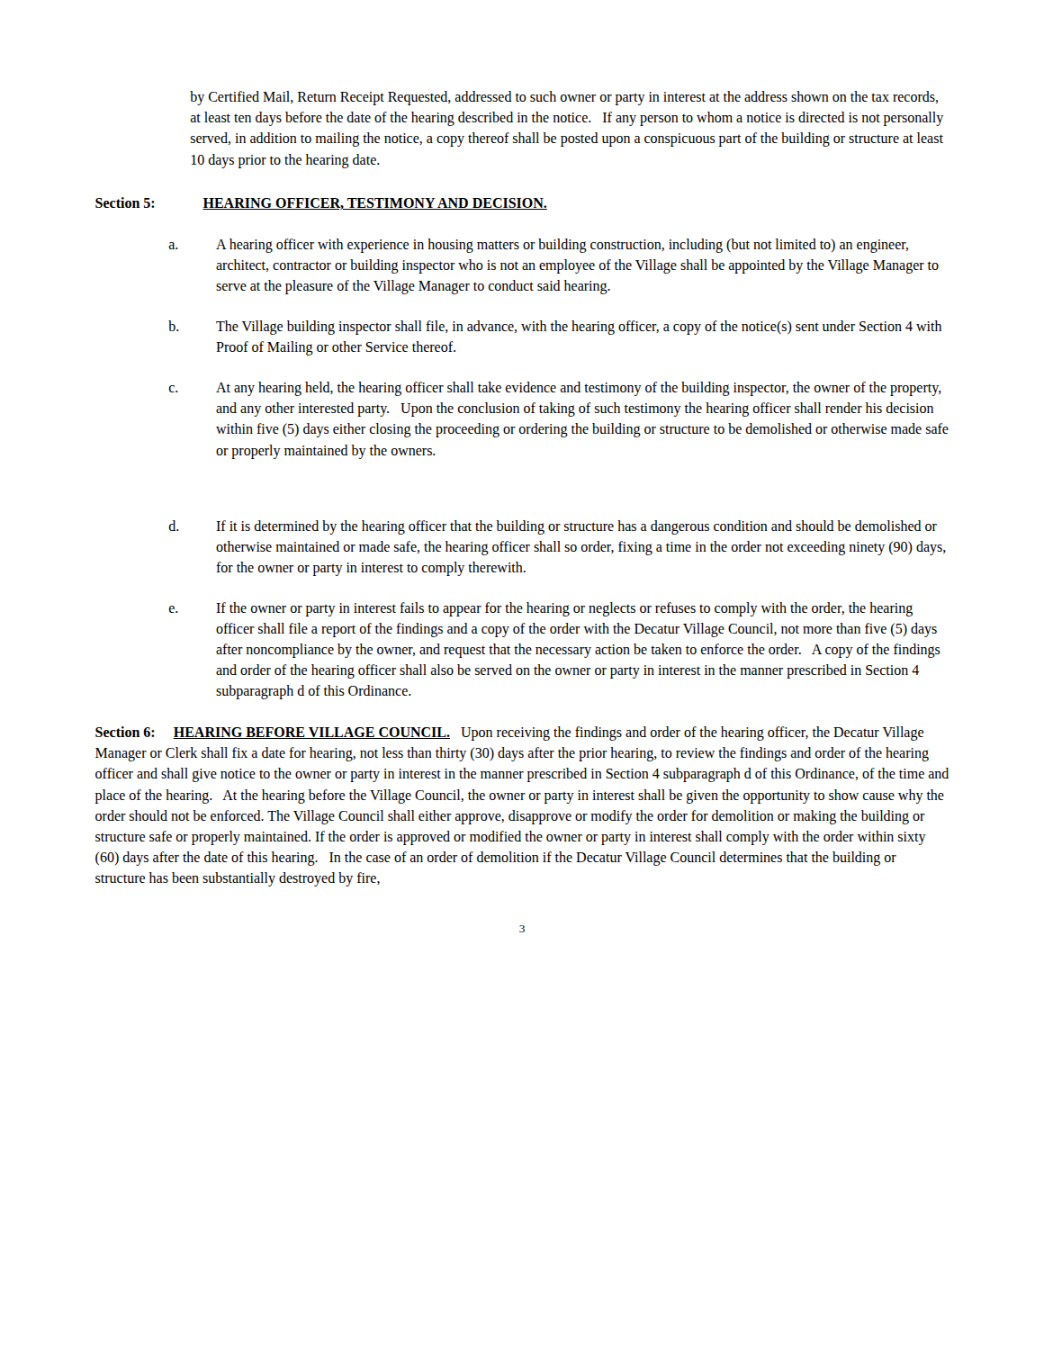by Certified Mail, Return Receipt Requested, addressed to such owner or party in interest at the address shown on the tax records, at least ten days before the date of the hearing described in the notice. If any person to whom a notice is directed is not personally served, in addition to mailing the notice, a copy thereof shall be posted upon a conspicuous part of the building or structure at least 10 days prior to the hearing date.
Section 5: HEARING OFFICER, TESTIMONY AND DECISION.
a. A hearing officer with experience in housing matters or building construction, including (but not limited to) an engineer, architect, contractor or building inspector who is not an employee of the Village shall be appointed by the Village Manager to serve at the pleasure of the Village Manager to conduct said hearing.
b. The Village building inspector shall file, in advance, with the hearing officer, a copy of the notice(s) sent under Section 4 with Proof of Mailing or other Service thereof.
c. At any hearing held, the hearing officer shall take evidence and testimony of the building inspector, the owner of the property, and any other interested party. Upon the conclusion of taking of such testimony the hearing officer shall render his decision within five (5) days either closing the proceeding or ordering the building or structure to be demolished or otherwise made safe or properly maintained by the owners.
d. If it is determined by the hearing officer that the building or structure has a dangerous condition and should be demolished or otherwise maintained or made safe, the hearing officer shall so order, fixing a time in the order not exceeding ninety (90) days, for the owner or party in interest to comply therewith.
e. If the owner or party in interest fails to appear for the hearing or neglects or refuses to comply with the order, the hearing officer shall file a report of the findings and a copy of the order with the Decatur Village Council, not more than five (5) days after noncompliance by the owner, and request that the necessary action be taken to enforce the order. A copy of the findings and order of the hearing officer shall also be served on the owner or party in interest in the manner prescribed in Section 4 subparagraph d of this Ordinance.
Section 6: HEARING BEFORE VILLAGE COUNCIL. Upon receiving the findings and order of the hearing officer, the Decatur Village Manager or Clerk shall fix a date for hearing, not less than thirty (30) days after the prior hearing, to review the findings and order of the hearing officer and shall give notice to the owner or party in interest in the manner prescribed in Section 4 subparagraph d of this Ordinance, of the time and place of the hearing. At the hearing before the Village Council, the owner or party in interest shall be given the opportunity to show cause why the order should not be enforced. The Village Council shall either approve, disapprove or modify the order for demolition or making the building or structure safe or properly maintained. If the order is approved or modified the owner or party in interest shall comply with the order within sixty (60) days after the date of this hearing. In the case of an order of demolition if the Decatur Village Council determines that the building or structure has been substantially destroyed by fire,
3